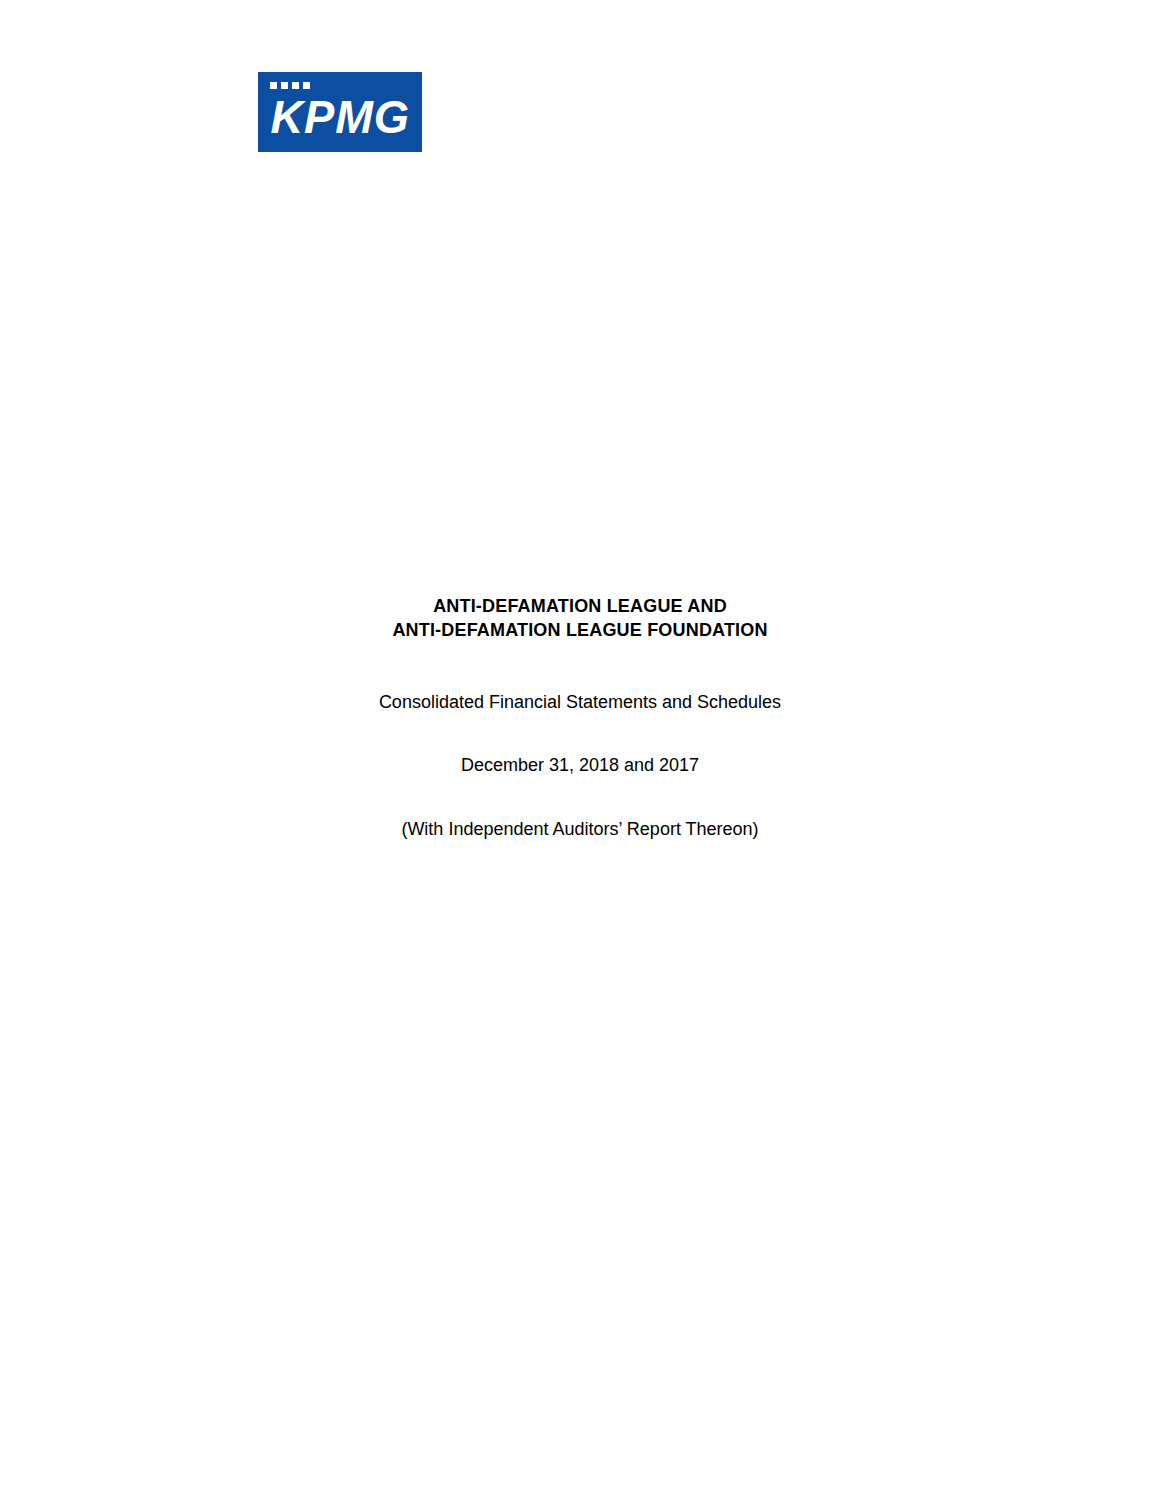KPMG
ANTI-DEFAMATION LEAGUE AND
ANTI-DEFAMATION LEAGUE FOUNDATION
Consolidated Financial Statements and Schedules
December 31, 2018 and 2017
(With Independent Auditors’ Report Thereon)